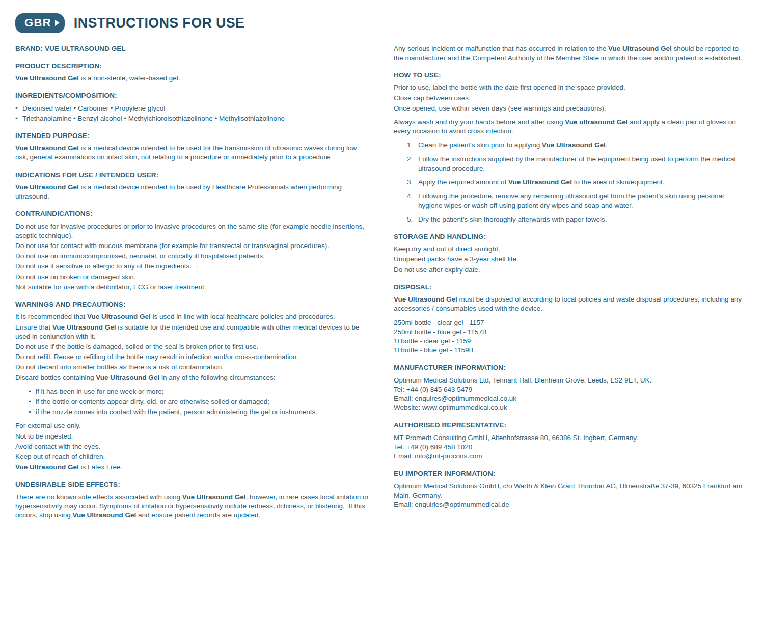GBR
INSTRUCTIONS FOR USE
Brand: Vue Ultrasound Gel
Product Description:
Vue Ultrasound Gel is a non-sterile, water-based gel.
Ingredients/Composition:
Deionised water • Carbomer • Propylene glycol
Triethanolamine • Benzyl alcohol • Methylchloroisothiazolinone • Methylisothiazolinone
Intended Purpose:
Vue Ultrasound Gel is a medical device intended to be used for the transmission of ultrasonic waves during low risk, general examinations on intact skin, not relating to a procedure or immediately prior to a procedure.
Indications for Use / Intended User:
Vue Ultrasound Gel is a medical device intended to be used by Healthcare Professionals when performing ultrasound.
Contraindications:
Do not use for invasive procedures or prior to invasive procedures on the same site (for example needle insertions, aseptic technique).
Do not use for contact with mucous membrane (for example for transrectal or transvaginal procedures).
Do not use on immunocompromised, neonatal, or critically ill hospitalised patients.
Do not use if sensitive or allergic to any of the ingredients. ¬
Do not use on broken or damaged skin.
Not suitable for use with a defibrillator, ECG or laser treatment.
Warnings and Precautions:
It is recommended that Vue Ultrasound Gel is used in line with local healthcare policies and procedures.
Ensure that Vue Ultrasound Gel is suitable for the intended use and compatible with other medical devices to be used in conjunction with it.
Do not use if the bottle is damaged, soiled or the seal is broken prior to first use.
Do not refill. Reuse or refilling of the bottle may result in infection and/or cross-contamination.
Do not decant into smaller bottles as there is a risk of contamination.
Discard bottles containing Vue Ultrasound Gel in any of the following circumstances:
if it has been in use for one week or more;
if the bottle or contents appear dirty, old, or are otherwise soiled or damaged;
if the nozzle comes into contact with the patient, person administering the gel or instruments.
For external use only.
Not to be ingested.
Avoid contact with the eyes.
Keep out of reach of children.
Vue Ultrasound Gel is Latex Free.
Undesirable Side Effects:
There are no known side effects associated with using Vue Ultrasound Gel, however, in rare cases local irritation or hypersensitivity may occur. Symptoms of irritation or hypersensitivity include redness, itchiness, or blistering. If this occurs, stop using Vue Ultrasound Gel and ensure patient records are updated.
Any serious incident or malfunction that has occurred in relation to the Vue Ultrasound Gel should be reported to the manufacturer and the Competent Authority of the Member State in which the user and/or patient is established.
How to Use:
Prior to use, label the bottle with the date first opened in the space provided.
Close cap between uses.
Once opened, use within seven days (see warnings and precautions).
Always wash and dry your hands before and after using Vue ultrasound Gel and apply a clean pair of gloves on every occasion to avoid cross infection.
Clean the patient’s skin prior to applying Vue Ultrasound Gel.
Follow the instructions supplied by the manufacturer of the equipment being used to perform the medical ultrasound procedure.
Apply the required amount of Vue Ultrasound Gel to the area of skin/equipment.
Following the procedure, remove any remaining ultrasound gel from the patient’s skin using personal hygiene wipes or wash off using patient dry wipes and soap and water.
Dry the patient’s skin thoroughly afterwards with paper towels.
Storage and Handling:
Keep dry and out of direct sunlight.
Unopened packs have a 3-year shelf life.
Do not use after expiry date.
Disposal:
Vue Ultrasound Gel must be disposed of according to local policies and waste disposal procedures, including any accessories / consumables used with the device.
250ml bottle - clear gel - 1157
250ml bottle - blue gel - 1157B
1l bottle - clear gel - 1159
1l bottle - blue gel - 1159B
Manufacturer Information:
Optimum Medical Solutions Ltd, Tennant Hall, Blenheim Grove, Leeds, LS2 9ET, UK.
Tel: +44 (0) 845 643 5479
Email: enquires@optimummedical.co.uk
Website: www.optimummedical.co.uk
Authorised Representative:
MT Promedt Consulting GmbH, Altenhofstrasse 80, 66386 St. Ingbert, Germany.
Tel: +49 (0) 689 458 1020
Email: info@mt-procons.com
EU Importer Information:
Optimum Medical Solutions GmbH, c/o Warth & Klein Grant Thornton AG, Ulmenstraße 37-39, 60325 Frankfurt am Main, Germany.
Email: enquiries@optimummedical.de